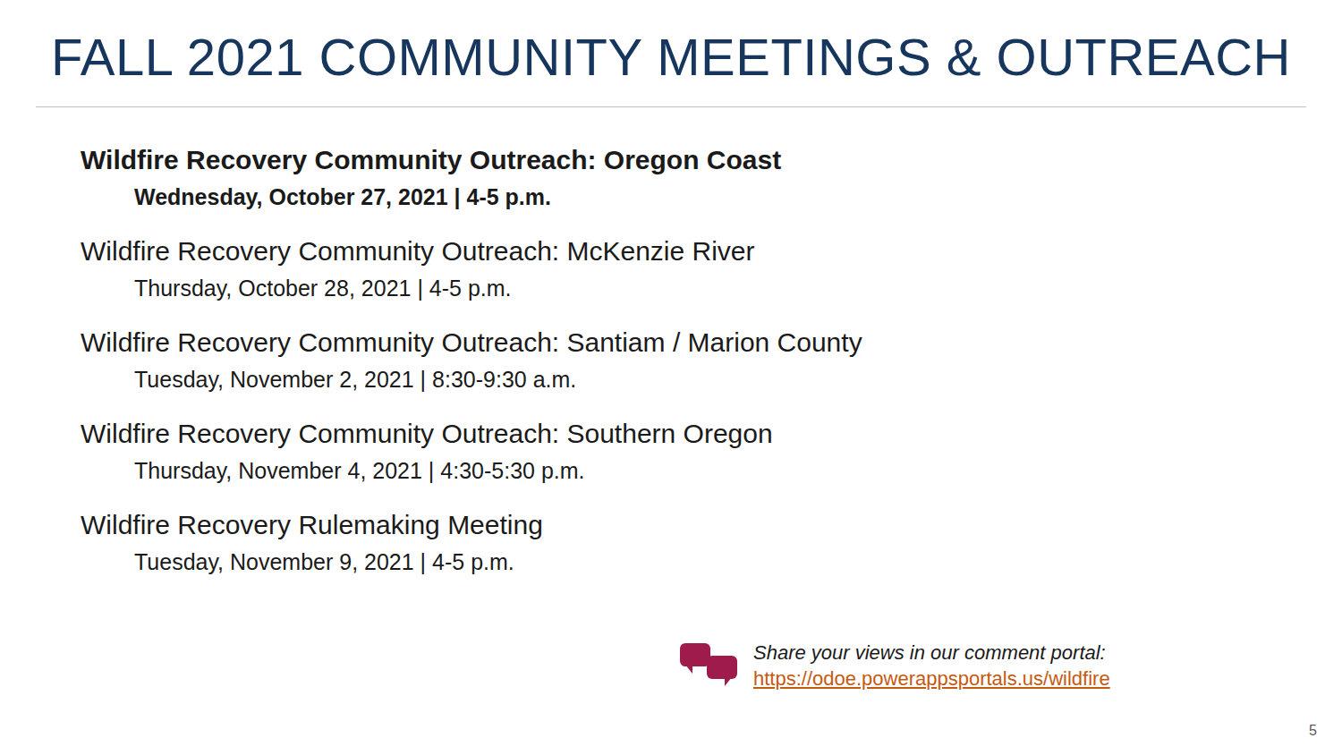FALL 2021 COMMUNITY MEETINGS & OUTREACH
Wildfire Recovery Community Outreach: Oregon Coast
Wednesday, October 27, 2021 | 4-5 p.m.
Wildfire Recovery Community Outreach: McKenzie River
Thursday, October 28, 2021 | 4-5 p.m.
Wildfire Recovery Community Outreach: Santiam / Marion County
Tuesday, November 2, 2021 | 8:30-9:30 a.m.
Wildfire Recovery Community Outreach: Southern Oregon
Thursday, November 4, 2021 | 4:30-5:30 p.m.
Wildfire Recovery Rulemaking Meeting
Tuesday, November 9, 2021 | 4-5 p.m.
Share your views in our comment portal:
https://odoe.powerappsportals.us/wildfire
5